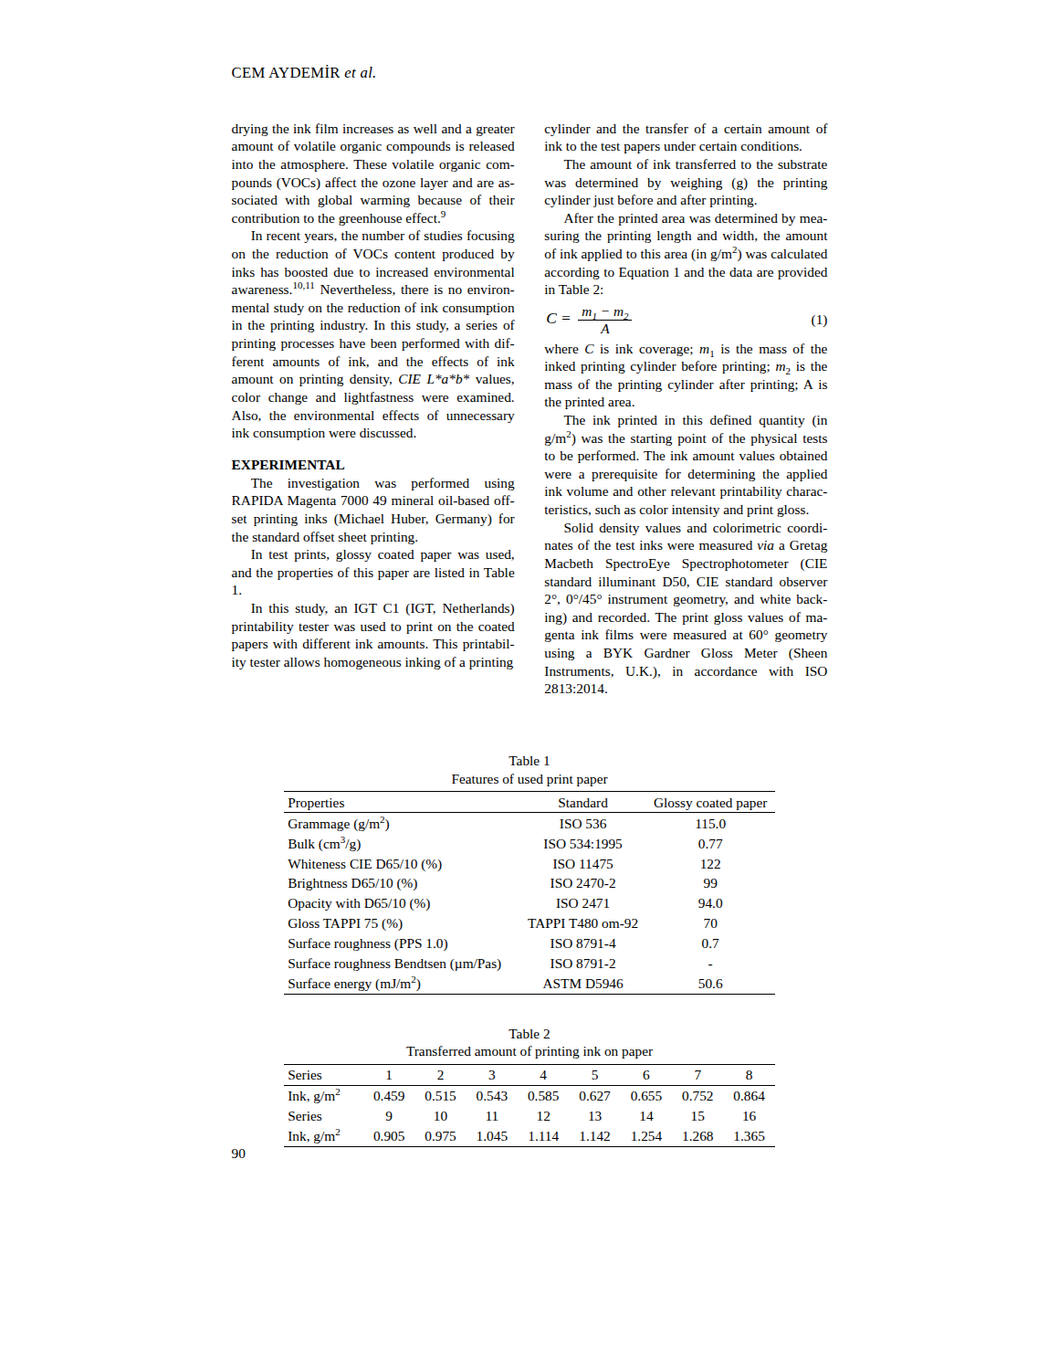CEM AYDEMİR et al.
drying the ink film increases as well and a greater amount of volatile organic compounds is released into the atmosphere. These volatile organic compounds (VOCs) affect the ozone layer and are associated with global warming because of their contribution to the greenhouse effect.9
In recent years, the number of studies focusing on the reduction of VOCs content produced by inks has boosted due to increased environmental awareness.10,11 Nevertheless, there is no environmental study on the reduction of ink consumption in the printing industry. In this study, a series of printing processes have been performed with different amounts of ink, and the effects of ink amount on printing density, CIE L*a*b* values, color change and lightfastness were examined. Also, the environmental effects of unnecessary ink consumption were discussed.
EXPERIMENTAL
The investigation was performed using RAPIDA Magenta 7000 49 mineral oil-based offset printing inks (Michael Huber, Germany) for the standard offset sheet printing.
In test prints, glossy coated paper was used, and the properties of this paper are listed in Table 1.
In this study, an IGT C1 (IGT, Netherlands) printability tester was used to print on the coated papers with different ink amounts. This printability tester allows homogeneous inking of a printing
cylinder and the transfer of a certain amount of ink to the test papers under certain conditions.
The amount of ink transferred to the substrate was determined by weighing (g) the printing cylinder just before and after printing.
After the printed area was determined by measuring the printing length and width, the amount of ink applied to this area (in g/m2) was calculated according to Equation 1 and the data are provided in Table 2:
C = m1 − m2 A (1)
where C is ink coverage; m1 is the mass of the inked printing cylinder before printing; m2 is the mass of the printing cylinder after printing; A is the printed area.
The ink printed in this defined quantity (in g/m2) was the starting point of the physical tests to be performed. The ink amount values obtained were a prerequisite for determining the applied ink volume and other relevant printability characteristics, such as color intensity and print gloss.
Solid density values and colorimetric coordinates of the test inks were measured via a Gretag Macbeth SpectroEye Spectrophotometer (CIE standard illuminant D50, CIE standard observer 2°, 0°/45° instrument geometry, and white backing) and recorded. The print gloss values of magenta ink films were measured at 60° geometry using a BYK Gardner Gloss Meter (Sheen Instruments, U.K.), in accordance with ISO 2813:2014.
Table 1 Features of used print paper
| Properties | Standard | Glossy coated paper |
| --- | --- | --- |
| Grammage (g/m 2 ) | ISO 536 | 115.0 |
| Bulk (cm 3 /g) | ISO 534:1995 | 0.77 |
| Whiteness CIE D65/10 (%) | ISO 11475 | 122 |
| Brightness D65/10 (%) | ISO 2470-2 | 99 |
| Opacity with D65/10 (%) | ISO 2471 | 94.0 |
| Gloss TAPPI 75 (%) | TAPPI T480 om-92 | 70 |
| Surface roughness (PPS 1.0) | ISO 8791-4 | 0.7 |
| Surface roughness Bendtsen (µm/Pas) | ISO 8791-2 | - |
| Surface energy (mJ/m 2 ) | ASTM D5946 | 50.6 |
Table 2 Transferred amount of printing ink on paper
| Series | 1 | 2 | 3 | 4 | 5 | 6 | 7 | 8 |
| --- | --- | --- | --- | --- | --- | --- | --- | --- |
| Ink, g/m 2 | 0.459 | 0.515 | 0.543 | 0.585 | 0.627 | 0.655 | 0.752 | 0.864 |
| Series | 9 | 10 | 11 | 12 | 13 | 14 | 15 | 16 |
| Ink, g/m 2 | 0.905 | 0.975 | 1.045 | 1.114 | 1.142 | 1.254 | 1.268 | 1.365 |
90